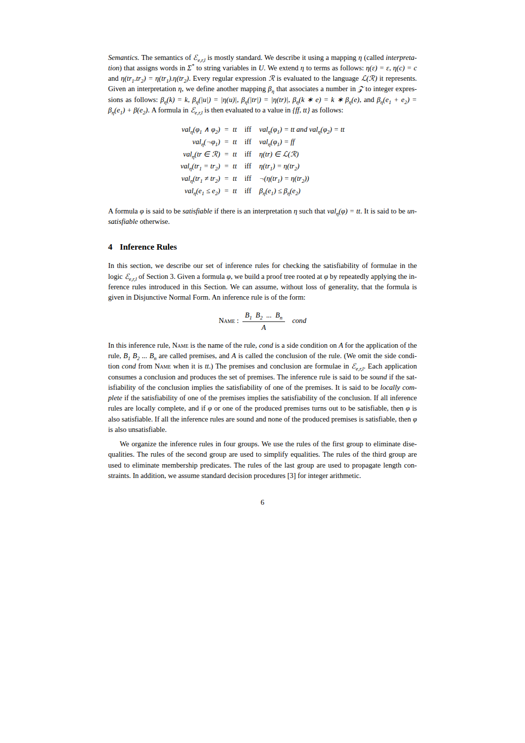Semantics. The semantics of ℰe,r,l is mostly standard. We describe it using a mapping η (called interpretation) that assigns words in Σ* to string variables in U. We extend η to terms as follows: η(ε) = ε, η(c) = c and η(tr1.tr2) = η(tr1).η(tr2). Every regular expression ℛ is evaluated to the language ℒ(ℛ) it represents. Given an interpretation η, we define another mapping βη that associates a number in 𝒵 to integer expressions as follows: βη(k) = k, βη(|u|) = |η(u)|, βη(|tr|) = |η(tr)|, βη(k ∗ e) = k ∗ βη(e), and βη(e1 + e2) = βη(e1) + β(e2). A formula in ℰe,r,l is then evaluated to a value in {ff, tt} as follows:
| val η (φ 1 ∧ φ 2 ) | = | tt | iff | val η (φ 1 ) = tt and val η (φ 2 ) = tt |
| val η (¬φ 1 ) | = | tt | iff | val η (φ 1 ) = ff |
| val η (tr ∈ ℛ) | = | tt | iff | η(tr) ∈ ℒ(ℛ) |
| val η (tr 1 = tr 2 ) | = | tt | iff | η(tr 1 ) = η(tr 2 ) |
| val η (tr 1 ≠ tr 2 ) | = | tt | iff | ¬(η(tr 1 ) = η(tr 2 )) |
| val η (e 1 ≤ e 2 ) | = | tt | iff | β η (e 1 ) ≤ β η (e 2 ) |
A formula φ is said to be satisfiable if there is an interpretation η such that valη(φ) = tt. It is said to be unsatisfiable otherwise.
4 Inference Rules
In this section, we describe our set of inference rules for checking the satisfiability of formulae in the logic ℰe,r,l of Section 3. Given a formula φ, we build a proof tree rooted at φ by repeatedly applying the inference rules introduced in this Section. We can assume, without loss of generality, that the formula is given in Disjunctive Normal Form. An inference rule is of the form:
Name : B1 B2 ... Bn A cond
In this inference rule, Name is the name of the rule, cond is a side condition on A for the application of the rule, B1 B2 ... Bn are called premises, and A is called the conclusion of the rule. (We omit the side condition cond from Name when it is tt.) The premises and conclusion are formulae in ℰe,r,l. Each application consumes a conclusion and produces the set of premises. The inference rule is said to be sound if the satisfiability of the conclusion implies the satisfiability of one of the premises. It is said to be locally complete if the satisfiability of one of the premises implies the satisfiability of the conclusion. If all inference rules are locally complete, and if φ or one of the produced premises turns out to be satisfiable, then φ is also satisfiable. If all the inference rules are sound and none of the produced premises is satisfiable, then φ is also unsatisfiable.
We organize the inference rules in four groups. We use the rules of the first group to eliminate disequalities. The rules of the second group are used to simplify equalities. The rules of the third group are used to eliminate membership predicates. The rules of the last group are used to propagate length constraints. In addition, we assume standard decision procedures [3] for integer arithmetic.
6